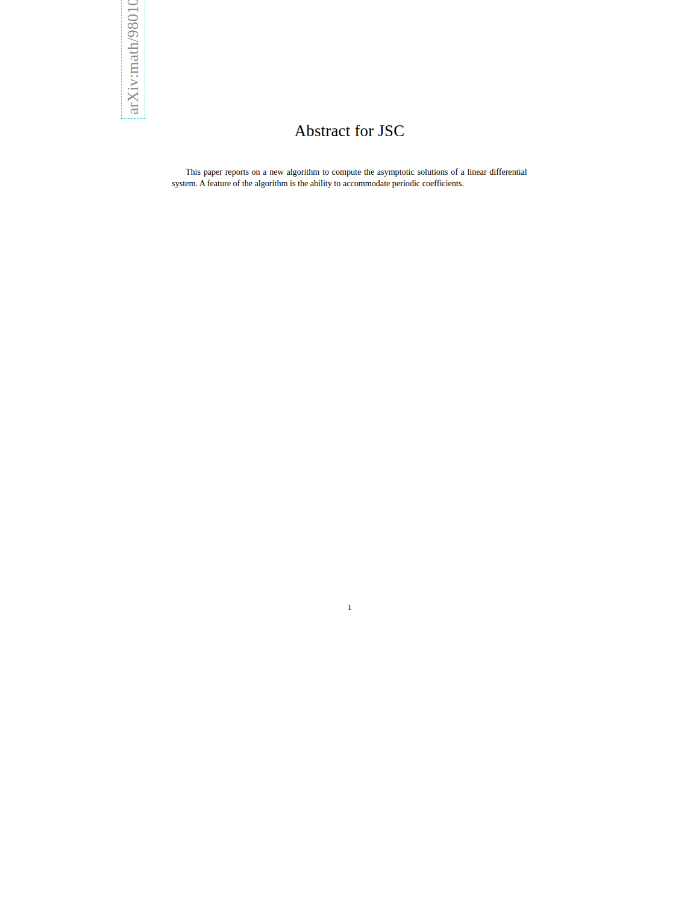arXiv:math/9801055v1 [math.SP] 12 Jan 1998
Abstract for JSC
This paper reports on a new algorithm to compute the asymptotic solutions of a linear differential system. A feature of the algorithm is the ability to accommodate periodic coefficients.
1